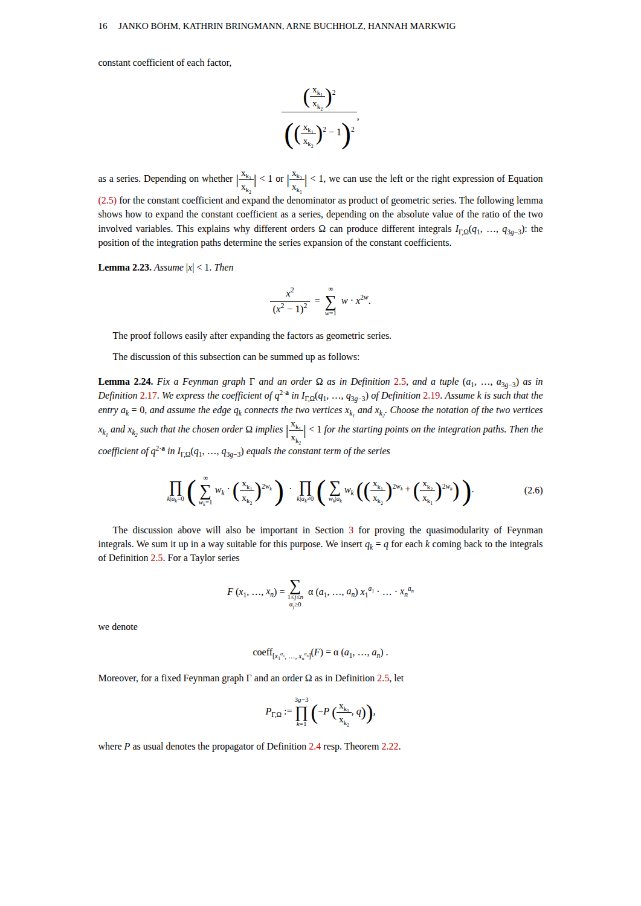16 JANKO BÖHM, KATHRIN BRINGMANN, ARNE BUCHHOLZ, HANNAH MARKWIG
constant coefficient of each factor,
(xk1 xk2)2 ((xk1 xk2)2 − 1)2 ,
as a series. Depending on whether |xk1 xk2| < 1 or |xk2 xk1| < 1, we can use the left or the right expression of Equation (2.5) for the constant coefficient and expand the denominator as product of geometric series. The following lemma shows how to expand the constant coefficient as a series, depending on the absolute value of the ratio of the two involved variables. This explains why different orders Ω can produce different integrals IΓ,Ω(q1, …, q3g−3): the position of the integration paths determine the series expansion of the constant coefficients.
Lemma 2.23. Assume |x| < 1. Then
x2 (x2 − 1)2 = ∞∑w=1 w · x2w.
The proof follows easily after expanding the factors as geometric series.
The discussion of this subsection can be summed up as follows:
Lemma 2.24. Fix a Feynman graph Γ and an order Ω as in Definition 2.5, and a tuple (a1, …, a3g−3) as in Definition 2.17. We express the coefficient of q2·a in IΓ,Ω(q1, …, q3g−3) of Definition 2.19. Assume k is such that the entry ak = 0, and assume the edge qk connects the two vertices xk1 and xk2. Choose the notation of the two vertices xk1 and xk2 such that the chosen order Ω implies |xk1 xk2| < 1 for the starting points on the integration paths. Then the coefficient of q2·a in IΓ,Ω(q1, …, q3g−3) equals the constant term of the series
∏k|ak=0 ( ∞∑wk=1 wk · (xk1 xk2)2wk ) · ∏k|ak≠0 ( ∑wk|ak wk ((xk1 xk2)2wk + (xk2 xk1)2wk) ). (2.6)
The discussion above will also be important in Section 3 for proving the quasimodularity of Feynman integrals. We sum it up in a way suitable for this purpose. We insert qk = q for each k coming back to the integrals of Definition 2.5. For a Taylor series
F (x1, …, xn) = ∑1≤j≤n
αj≥0 α (a1, …, an) x1a1 · … · xnan
we denote
coeff[x1a1, …, xnan](F) = α (a1, …, an) .
Moreover, for a fixed Feynman graph Γ and an order Ω as in Definition 2.5, let
PΓ,Ω := 3g−3∏k=1 (−P (xk1 xk2, q)),
where P as usual denotes the propagator of Definition 2.4 resp. Theorem 2.22.